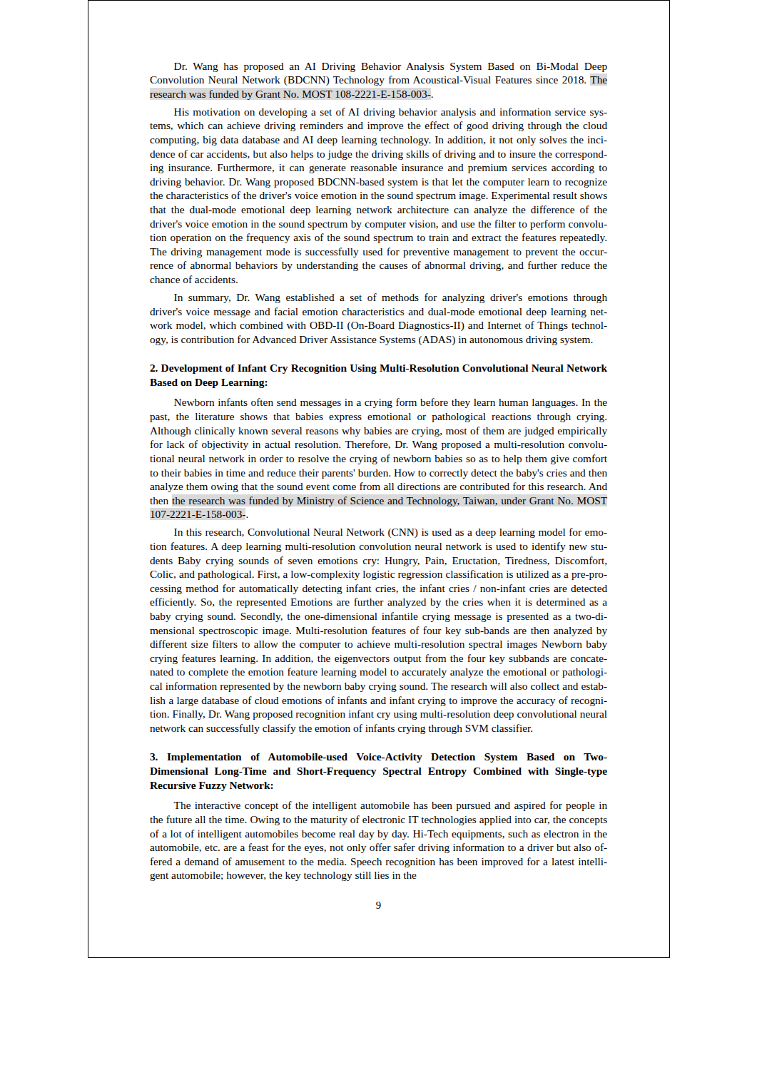Dr. Wang has proposed an AI Driving Behavior Analysis System Based on Bi-Modal Deep Convolution Neural Network (BDCNN) Technology from Acoustical-Visual Features since 2018. The research was funded by Grant No. MOST 108-2221-E-158-003-.
His motivation on developing a set of AI driving behavior analysis and information service systems, which can achieve driving reminders and improve the effect of good driving through the cloud computing, big data database and AI deep learning technology. In addition, it not only solves the incidence of car accidents, but also helps to judge the driving skills of driving and to insure the corresponding insurance. Furthermore, it can generate reasonable insurance and premium services according to driving behavior. Dr. Wang proposed BDCNN-based system is that let the computer learn to recognize the characteristics of the driver's voice emotion in the sound spectrum image. Experimental result shows that the dual-mode emotional deep learning network architecture can analyze the difference of the driver's voice emotion in the sound spectrum by computer vision, and use the filter to perform convolution operation on the frequency axis of the sound spectrum to train and extract the features repeatedly. The driving management mode is successfully used for preventive management to prevent the occurrence of abnormal behaviors by understanding the causes of abnormal driving, and further reduce the chance of accidents.
In summary, Dr. Wang established a set of methods for analyzing driver's emotions through driver's voice message and facial emotion characteristics and dual-mode emotional deep learning network model, which combined with OBD-II (On-Board Diagnostics-II) and Internet of Things technology, is contribution for Advanced Driver Assistance Systems (ADAS) in autonomous driving system.
2. Development of Infant Cry Recognition Using Multi-Resolution Convolutional Neural Network Based on Deep Learning:
Newborn infants often send messages in a crying form before they learn human languages. In the past, the literature shows that babies express emotional or pathological reactions through crying. Although clinically known several reasons why babies are crying, most of them are judged empirically for lack of objectivity in actual resolution. Therefore, Dr. Wang proposed a multi-resolution convolutional neural network in order to resolve the crying of newborn babies so as to help them give comfort to their babies in time and reduce their parents' burden. How to correctly detect the baby's cries and then analyze them owing that the sound event come from all directions are contributed for this research. And then the research was funded by Ministry of Science and Technology, Taiwan, under Grant No. MOST 107-2221-E-158-003-.
In this research, Convolutional Neural Network (CNN) is used as a deep learning model for emotion features. A deep learning multi-resolution convolution neural network is used to identify new students Baby crying sounds of seven emotions cry: Hungry, Pain, Eructation, Tiredness, Discomfort, Colic, and pathological. First, a low-complexity logistic regression classification is utilized as a pre-processing method for automatically detecting infant cries, the infant cries / non-infant cries are detected efficiently. So, the represented Emotions are further analyzed by the cries when it is determined as a baby crying sound. Secondly, the one-dimensional infantile crying message is presented as a two-dimensional spectroscopic image. Multi-resolution features of four key sub-bands are then analyzed by different size filters to allow the computer to achieve multi-resolution spectral images Newborn baby crying features learning. In addition, the eigenvectors output from the four key subbands are concatenated to complete the emotion feature learning model to accurately analyze the emotional or pathological information represented by the newborn baby crying sound. The research will also collect and establish a large database of cloud emotions of infants and infant crying to improve the accuracy of recognition. Finally, Dr. Wang proposed recognition infant cry using multi-resolution deep convolutional neural network can successfully classify the emotion of infants crying through SVM classifier.
3. Implementation of Automobile-used Voice-Activity Detection System Based on Two-Dimensional Long-Time and Short-Frequency Spectral Entropy Combined with Single-type Recursive Fuzzy Network:
The interactive concept of the intelligent automobile has been pursued and aspired for people in the future all the time. Owing to the maturity of electronic IT technologies applied into car, the concepts of a lot of intelligent automobiles become real day by day. Hi-Tech equipments, such as electron in the automobile, etc. are a feast for the eyes, not only offer safer driving information to a driver but also offered a demand of amusement to the media. Speech recognition has been improved for a latest intelligent automobile; however, the key technology still lies in the
9